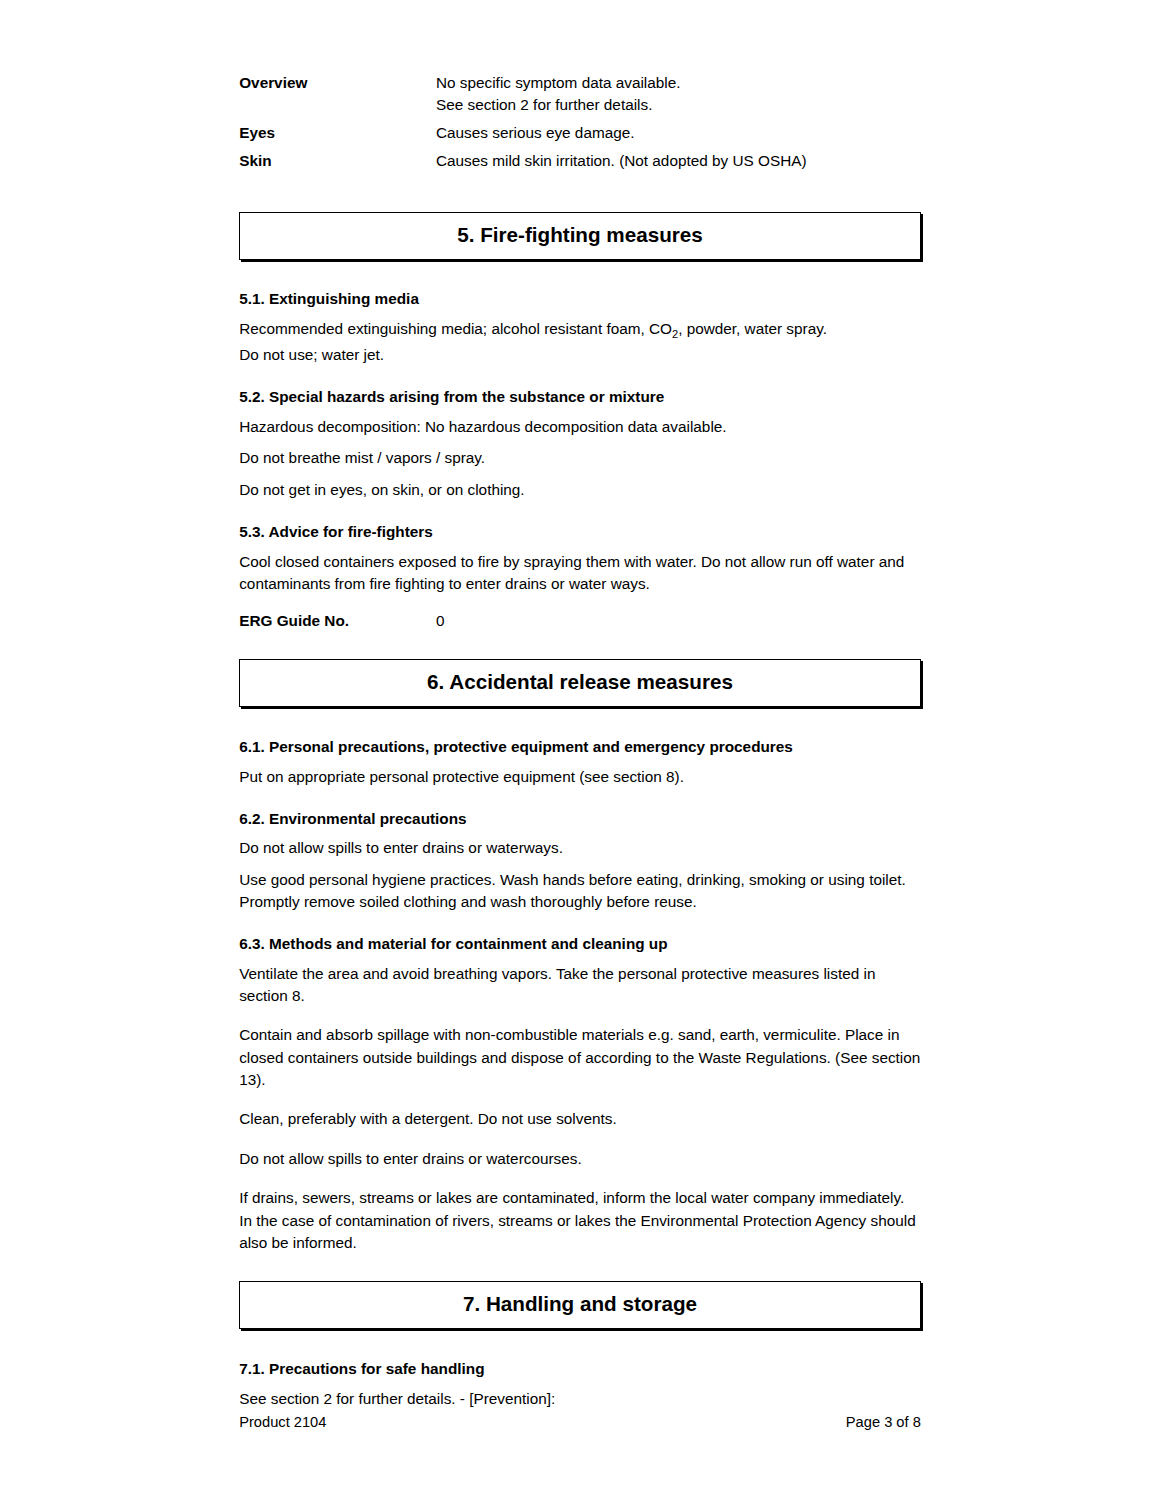| Overview | No specific symptom data available. See section 2 for further details. |
| Eyes | Causes serious eye damage. |
| Skin | Causes mild skin irritation. (Not adopted by US OSHA) |
5. Fire-fighting measures
5.1. Extinguishing media
Recommended extinguishing media; alcohol resistant foam, CO2, powder, water spray.
Do not use; water jet.
5.2. Special hazards arising from the substance or mixture
Hazardous decomposition: No hazardous decomposition data available.
Do not breathe mist / vapors / spray.
Do not get in eyes, on skin, or on clothing.
5.3. Advice for fire-fighters
Cool closed containers exposed to fire by spraying them with water. Do not allow run off water and contaminants from fire fighting to enter drains or water ways.
ERG Guide No. 0
6. Accidental release measures
6.1. Personal precautions, protective equipment and emergency procedures
Put on appropriate personal protective equipment (see section 8).
6.2. Environmental precautions
Do not allow spills to enter drains or waterways.
Use good personal hygiene practices. Wash hands before eating, drinking, smoking or using toilet. Promptly remove soiled clothing and wash thoroughly before reuse.
6.3. Methods and material for containment and cleaning up
Ventilate the area and avoid breathing vapors. Take the personal protective measures listed in section 8.
Contain and absorb spillage with non-combustible materials e.g. sand, earth, vermiculite. Place in closed containers outside buildings and dispose of according to the Waste Regulations. (See section 13).
Clean, preferably with a detergent. Do not use solvents.
Do not allow spills to enter drains or watercourses.
If drains, sewers, streams or lakes are contaminated, inform the local water company immediately. In the case of contamination of rivers, streams or lakes the Environmental Protection Agency should also be informed.
7. Handling and storage
7.1. Precautions for safe handling
See section 2 for further details. - [Prevention]:
Product 2104 Page 3 of 8